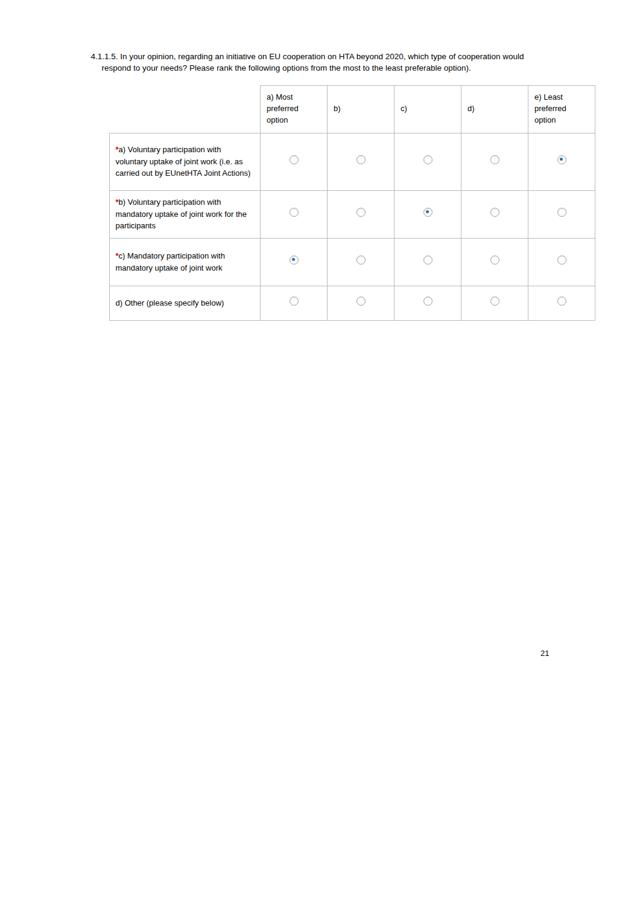4.1.1.5. In your opinion, regarding an initiative on EU cooperation on HTA beyond 2020, which type of cooperation would respond to your needs? Please rank the following options from the most to the least preferable option).
| | a) Most preferred option | b) | c) | d) | e) Least preferred option |
| --- | --- | --- | --- | --- | --- |
| * a) Voluntary participation with voluntary uptake of joint work (i.e. as carried out by EUnetHTA Joint Actions) | | | | | |
| * b) Voluntary participation with mandatory uptake of joint work for the participants | | | | | |
| * c) Mandatory participation with mandatory uptake of joint work | | | | | |
| d) Other (please specify below) | | | | | |
21